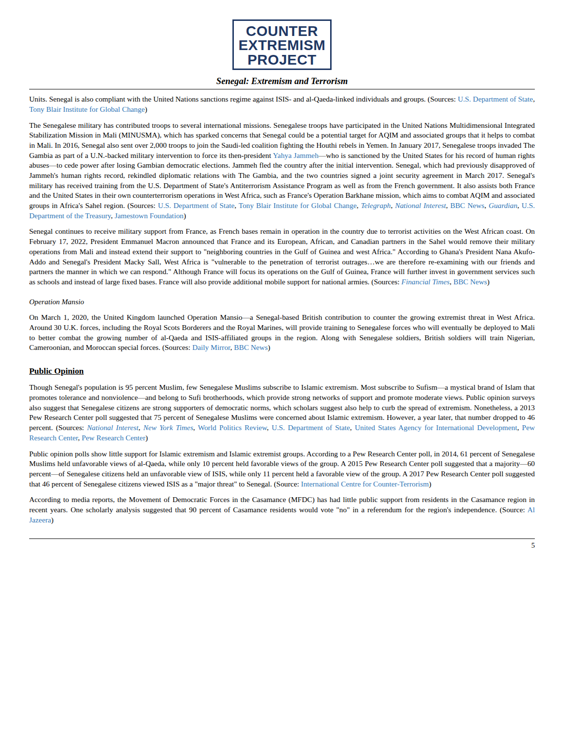COUNTER EXTREMISM PROJECT
Senegal: Extremism and Terrorism
Units. Senegal is also compliant with the United Nations sanctions regime against ISIS- and al-Qaeda-linked individuals and groups. (Sources: U.S. Department of State, Tony Blair Institute for Global Change)
The Senegalese military has contributed troops to several international missions. Senegalese troops have participated in the United Nations Multidimensional Integrated Stabilization Mission in Mali (MINUSMA), which has sparked concerns that Senegal could be a potential target for AQIM and associated groups that it helps to combat in Mali. In 2016, Senegal also sent over 2,000 troops to join the Saudi-led coalition fighting the Houthi rebels in Yemen. In January 2017, Senegalese troops invaded The Gambia as part of a U.N.-backed military intervention to force its then-president Yahya Jammeh—who is sanctioned by the United States for his record of human rights abuses—to cede power after losing Gambian democratic elections. Jammeh fled the country after the initial intervention. Senegal, which had previously disapproved of Jammeh's human rights record, rekindled diplomatic relations with The Gambia, and the two countries signed a joint security agreement in March 2017. Senegal's military has received training from the U.S. Department of State's Antiterrorism Assistance Program as well as from the French government. It also assists both France and the United States in their own counterterrorism operations in West Africa, such as France's Operation Barkhane mission, which aims to combat AQIM and associated groups in Africa's Sahel region. (Sources: U.S. Department of State, Tony Blair Institute for Global Change, Telegraph, National Interest, BBC News, Guardian, U.S. Department of the Treasury, Jamestown Foundation)
Senegal continues to receive military support from France, as French bases remain in operation in the country due to terrorist activities on the West African coast. On February 17, 2022, President Emmanuel Macron announced that France and its European, African, and Canadian partners in the Sahel would remove their military operations from Mali and instead extend their support to "neighboring countries in the Gulf of Guinea and west Africa." According to Ghana's President Nana Akufo-Addo and Senegal's President Macky Sall, West Africa is "vulnerable to the penetration of terrorist outrages…we are therefore re-examining with our friends and partners the manner in which we can respond." Although France will focus its operations on the Gulf of Guinea, France will further invest in government services such as schools and instead of large fixed bases. France will also provide additional mobile support for national armies. (Sources: Financial Times, BBC News)
Operation Mansio
On March 1, 2020, the United Kingdom launched Operation Mansio—a Senegal-based British contribution to counter the growing extremist threat in West Africa. Around 30 U.K. forces, including the Royal Scots Borderers and the Royal Marines, will provide training to Senegalese forces who will eventually be deployed to Mali to better combat the growing number of al-Qaeda and ISIS-affiliated groups in the region. Along with Senegalese soldiers, British soldiers will train Nigerian, Cameroonian, and Moroccan special forces. (Sources: Daily Mirror, BBC News)
Public Opinion
Though Senegal's population is 95 percent Muslim, few Senegalese Muslims subscribe to Islamic extremism. Most subscribe to Sufism—a mystical brand of Islam that promotes tolerance and nonviolence—and belong to Sufi brotherhoods, which provide strong networks of support and promote moderate views. Public opinion surveys also suggest that Senegalese citizens are strong supporters of democratic norms, which scholars suggest also help to curb the spread of extremism. Nonetheless, a 2013 Pew Research Center poll suggested that 75 percent of Senegalese Muslims were concerned about Islamic extremism. However, a year later, that number dropped to 46 percent. (Sources: National Interest, New York Times, World Politics Review, U.S. Department of State, United States Agency for International Development, Pew Research Center, Pew Research Center)
Public opinion polls show little support for Islamic extremism and Islamic extremist groups. According to a Pew Research Center poll, in 2014, 61 percent of Senegalese Muslims held unfavorable views of al-Qaeda, while only 10 percent held favorable views of the group. A 2015 Pew Research Center poll suggested that a majority—60 percent—of Senegalese citizens held an unfavorable view of ISIS, while only 11 percent held a favorable view of the group. A 2017 Pew Research Center poll suggested that 46 percent of Senegalese citizens viewed ISIS as a "major threat" to Senegal. (Source: International Centre for Counter-Terrorism)
According to media reports, the Movement of Democratic Forces in the Casamance (MFDC) has had little public support from residents in the Casamance region in recent years. One scholarly analysis suggested that 90 percent of Casamance residents would vote "no" in a referendum for the region's independence. (Source: Al Jazeera)
5